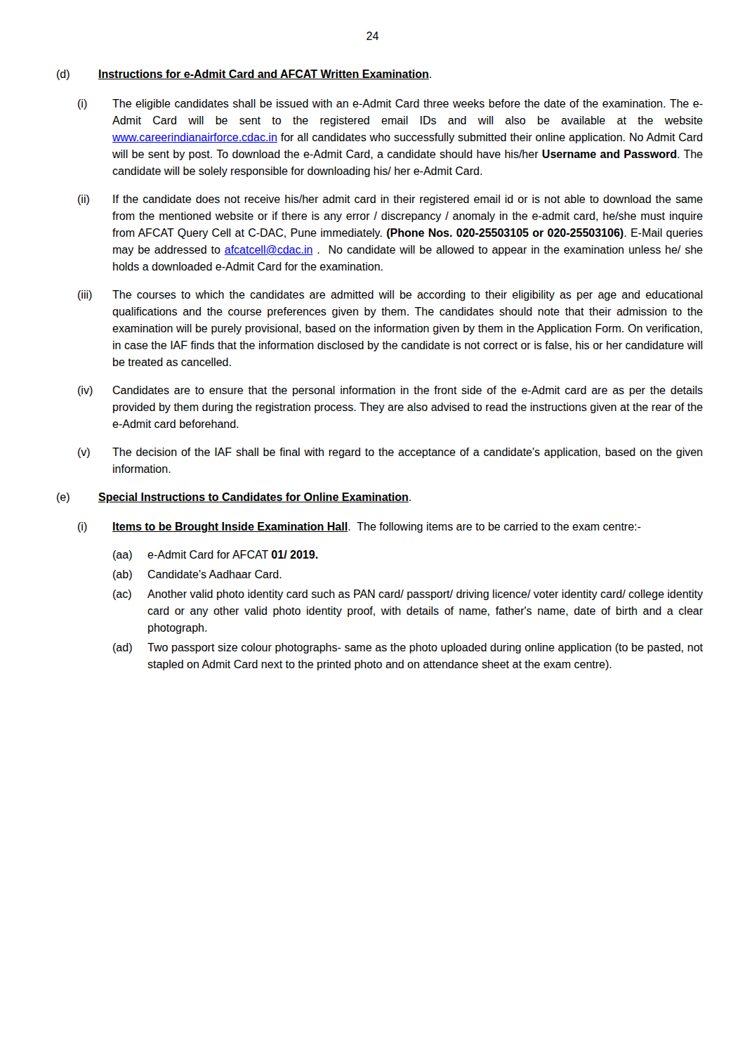24
(d)
Instructions for e-Admit Card and AFCAT Written Examination.
(i)
The eligible candidates shall be issued with an e-Admit Card three weeks before the date of the examination. The e-Admit Card will be sent to the registered email IDs and will also be available at the website www.careerindianairforce.cdac.in for all candidates who successfully submitted their online application. No Admit Card will be sent by post. To download the e-Admit Card, a candidate should have his/her Username and Password. The candidate will be solely responsible for downloading his/ her e-Admit Card.
(ii)
If the candidate does not receive his/her admit card in their registered email id or is not able to download the same from the mentioned website or if there is any error / discrepancy / anomaly in the e-admit card, he/she must inquire from AFCAT Query Cell at C-DAC, Pune immediately. (Phone Nos. 020-25503105 or 020-25503106). E-Mail queries may be addressed to afcatcell@cdac.in . No candidate will be allowed to appear in the examination unless he/ she holds a downloaded e-Admit Card for the examination.
(iii)
The courses to which the candidates are admitted will be according to their eligibility as per age and educational qualifications and the course preferences given by them. The candidates should note that their admission to the examination will be purely provisional, based on the information given by them in the Application Form. On verification, in case the IAF finds that the information disclosed by the candidate is not correct or is false, his or her candidature will be treated as cancelled.
(iv)
Candidates are to ensure that the personal information in the front side of the e-Admit card are as per the details provided by them during the registration process. They are also advised to read the instructions given at the rear of the e-Admit card beforehand.
(v)
The decision of the IAF shall be final with regard to the acceptance of a candidate's application, based on the given information.
(e)
Special Instructions to Candidates for Online Examination.
(i)
Items to be Brought Inside Examination Hall. The following items are to be carried to the exam centre:-
(aa)
e-Admit Card for AFCAT 01/ 2019.
(ab)
Candidate's Aadhaar Card.
(ac)
Another valid photo identity card such as PAN card/ passport/ driving licence/ voter identity card/ college identity card or any other valid photo identity proof, with details of name, father's name, date of birth and a clear photograph.
(ad)
Two passport size colour photographs- same as the photo uploaded during online application (to be pasted, not stapled on Admit Card next to the printed photo and on attendance sheet at the exam centre).